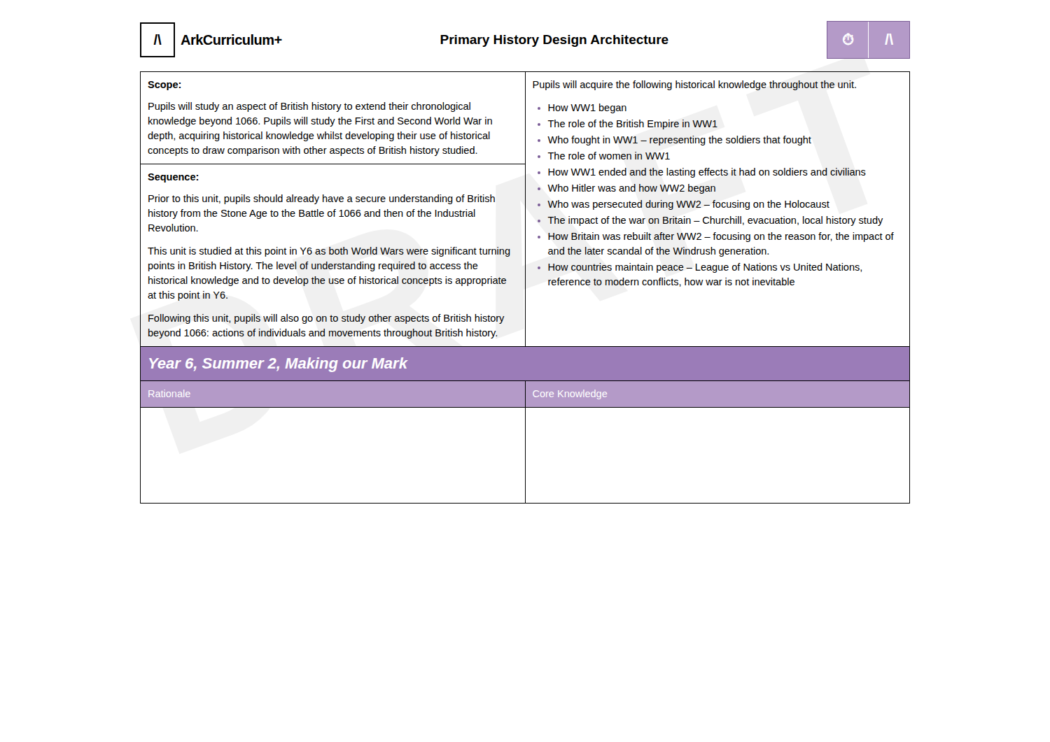DRAFT
/\
ArkCurriculum+
Primary History Design Architecture
⏱
/\
| Scope: Pupils will study an aspect of British history to extend their chronological knowledge beyond 1066. Pupils will study the First and Second World War in depth, acquiring historical knowledge whilst developing their use of historical concepts to draw comparison with other aspects of British history studied. | Pupils will acquire the following historical knowledge throughout the unit. How WW1 began The role of the British Empire in WW1 Who fought in WW1 – representing the soldiers that fought The role of women in WW1 How WW1 ended and the lasting effects it had on soldiers and civilians Who Hitler was and how WW2 began Who was persecuted during WW2 – focusing on the Holocaust The impact of the war on Britain – Churchill, evacuation, local history study How Britain was rebuilt after WW2 – focusing on the reason for, the impact of and the later scandal of the Windrush generation. How countries maintain peace – League of Nations vs United Nations, reference to modern conflicts, how war is not inevitable |
| Sequence: Prior to this unit, pupils should already have a secure understanding of British history from the Stone Age to the Battle of 1066 and then of the Industrial Revolution. This unit is studied at this point in Y6 as both World Wars were significant turning points in British History. The level of understanding required to access the historical knowledge and to develop the use of historical concepts is appropriate at this point in Y6. Following this unit, pupils will also go on to study other aspects of British history beyond 1066: actions of individuals and movements throughout British history. |
| Year 6, Summer 2, Making our Mark |
| Rationale | Core Knowledge |